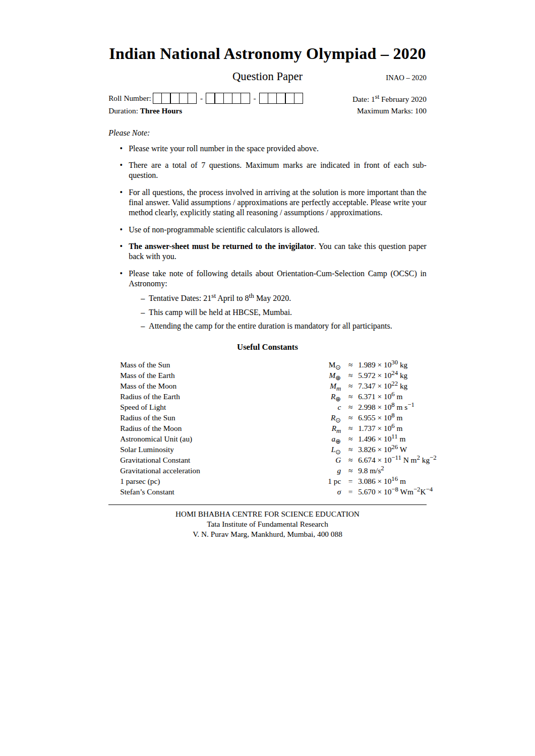Indian National Astronomy Olympiad – 2020
Question Paper INAO – 2020
Roll Number: - -
Date: 1st February 2020
Duration: Three Hours
Maximum Marks: 100
Please Note:
Please write your roll number in the space provided above.
There are a total of 7 questions. Maximum marks are indicated in front of each sub-question.
For all questions, the process involved in arriving at the solution is more important than the final answer. Valid assumptions / approximations are perfectly acceptable. Please write your method clearly, explicitly stating all reasoning / assumptions / approximations.
Use of non-programmable scientific calculators is allowed.
The answer-sheet must be returned to the invigilator. You can take this question paper back with you.
Please take note of following details about Orientation-Cum-Selection Camp (OCSC) in Astronomy:
Tentative Dates: 21st April to 8th May 2020.
This camp will be held at HBCSE, Mumbai.
Attending the camp for the entire duration is mandatory for all participants.
Useful Constants
| Mass of the Sun | M ⊙ | ≈ | 1.989 × 10 30 kg |
| Mass of the Earth | M ⊕ | ≈ | 5.972 × 10 24 kg |
| Mass of the Moon | M m | ≈ | 7.347 × 10 22 kg |
| Radius of the Earth | R ⊕ | ≈ | 6.371 × 10 6 m |
| Speed of Light | c | ≈ | 2.998 × 10 8 m s −1 |
| Radius of the Sun | R ⊙ | ≈ | 6.955 × 10 8 m |
| Radius of the Moon | R m | ≈ | 1.737 × 10 6 m |
| Astronomical Unit (au) | a ⊕ | ≈ | 1.496 × 10 11 m |
| Solar Luminosity | L ⊙ | ≈ | 3.826 × 10 26 W |
| Gravitational Constant | G | ≈ | 6.674 × 10 −11 N m 2 kg −2 |
| Gravitational acceleration | g | ≈ | 9.8 m/s 2 |
| 1 parsec (pc) | 1 pc | = | 3.086 × 10 16 m |
| Stefan’s Constant | σ | = | 5.670 × 10 −8 Wm −2 K −4 |
HOMI BHABHA CENTRE FOR SCIENCE EDUCATION
Tata Institute of Fundamental Research
V. N. Purav Marg, Mankhurd, Mumbai, 400 088